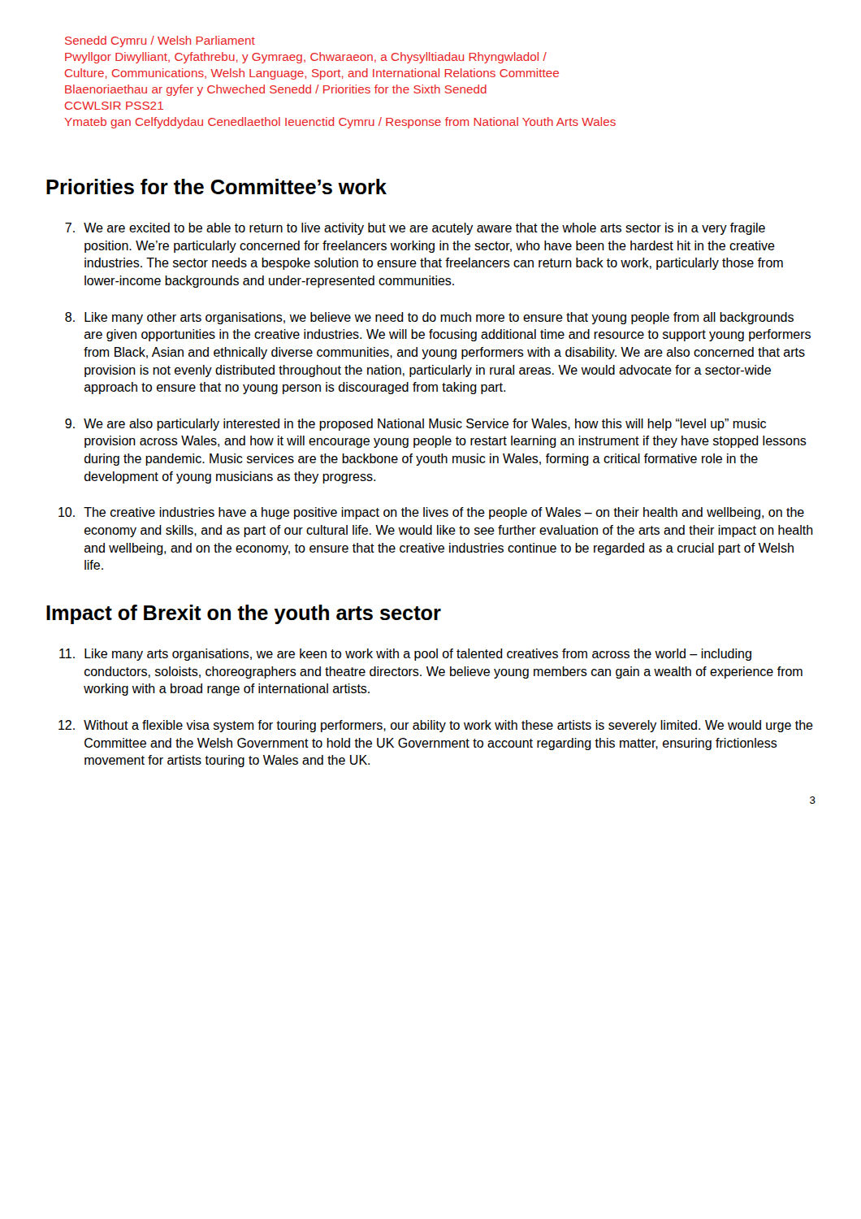Senedd Cymru / Welsh Parliament
Pwyllgor Diwylliant, Cyfathrebu, y Gymraeg, Chwaraeon, a Chysylltiadau Rhyngwladol /
Culture, Communications, Welsh Language, Sport, and International Relations Committee
Blaenoriaethau ar gyfer y Chweched Senedd / Priorities for the Sixth Senedd
CCWLSIR PSS21
Ymateb gan Celfyddydau Cenedlaethol Ieuenctid Cymru / Response from National Youth Arts Wales
Priorities for the Committee’s work
We are excited to be able to return to live activity but we are acutely aware that the whole arts sector is in a very fragile position. We’re particularly concerned for freelancers working in the sector, who have been the hardest hit in the creative industries. The sector needs a bespoke solution to ensure that freelancers can return back to work, particularly those from lower-income backgrounds and under-represented communities.
Like many other arts organisations, we believe we need to do much more to ensure that young people from all backgrounds are given opportunities in the creative industries. We will be focusing additional time and resource to support young performers from Black, Asian and ethnically diverse communities, and young performers with a disability. We are also concerned that arts provision is not evenly distributed throughout the nation, particularly in rural areas. We would advocate for a sector-wide approach to ensure that no young person is discouraged from taking part.
We are also particularly interested in the proposed National Music Service for Wales, how this will help “level up” music provision across Wales, and how it will encourage young people to restart learning an instrument if they have stopped lessons during the pandemic. Music services are the backbone of youth music in Wales, forming a critical formative role in the development of young musicians as they progress.
The creative industries have a huge positive impact on the lives of the people of Wales – on their health and wellbeing, on the economy and skills, and as part of our cultural life. We would like to see further evaluation of the arts and their impact on health and wellbeing, and on the economy, to ensure that the creative industries continue to be regarded as a crucial part of Welsh life.
Impact of Brexit on the youth arts sector
Like many arts organisations, we are keen to work with a pool of talented creatives from across the world – including conductors, soloists, choreographers and theatre directors. We believe young members can gain a wealth of experience from working with a broad range of international artists.
Without a flexible visa system for touring performers, our ability to work with these artists is severely limited. We would urge the Committee and the Welsh Government to hold the UK Government to account regarding this matter, ensuring frictionless movement for artists touring to Wales and the UK.
3